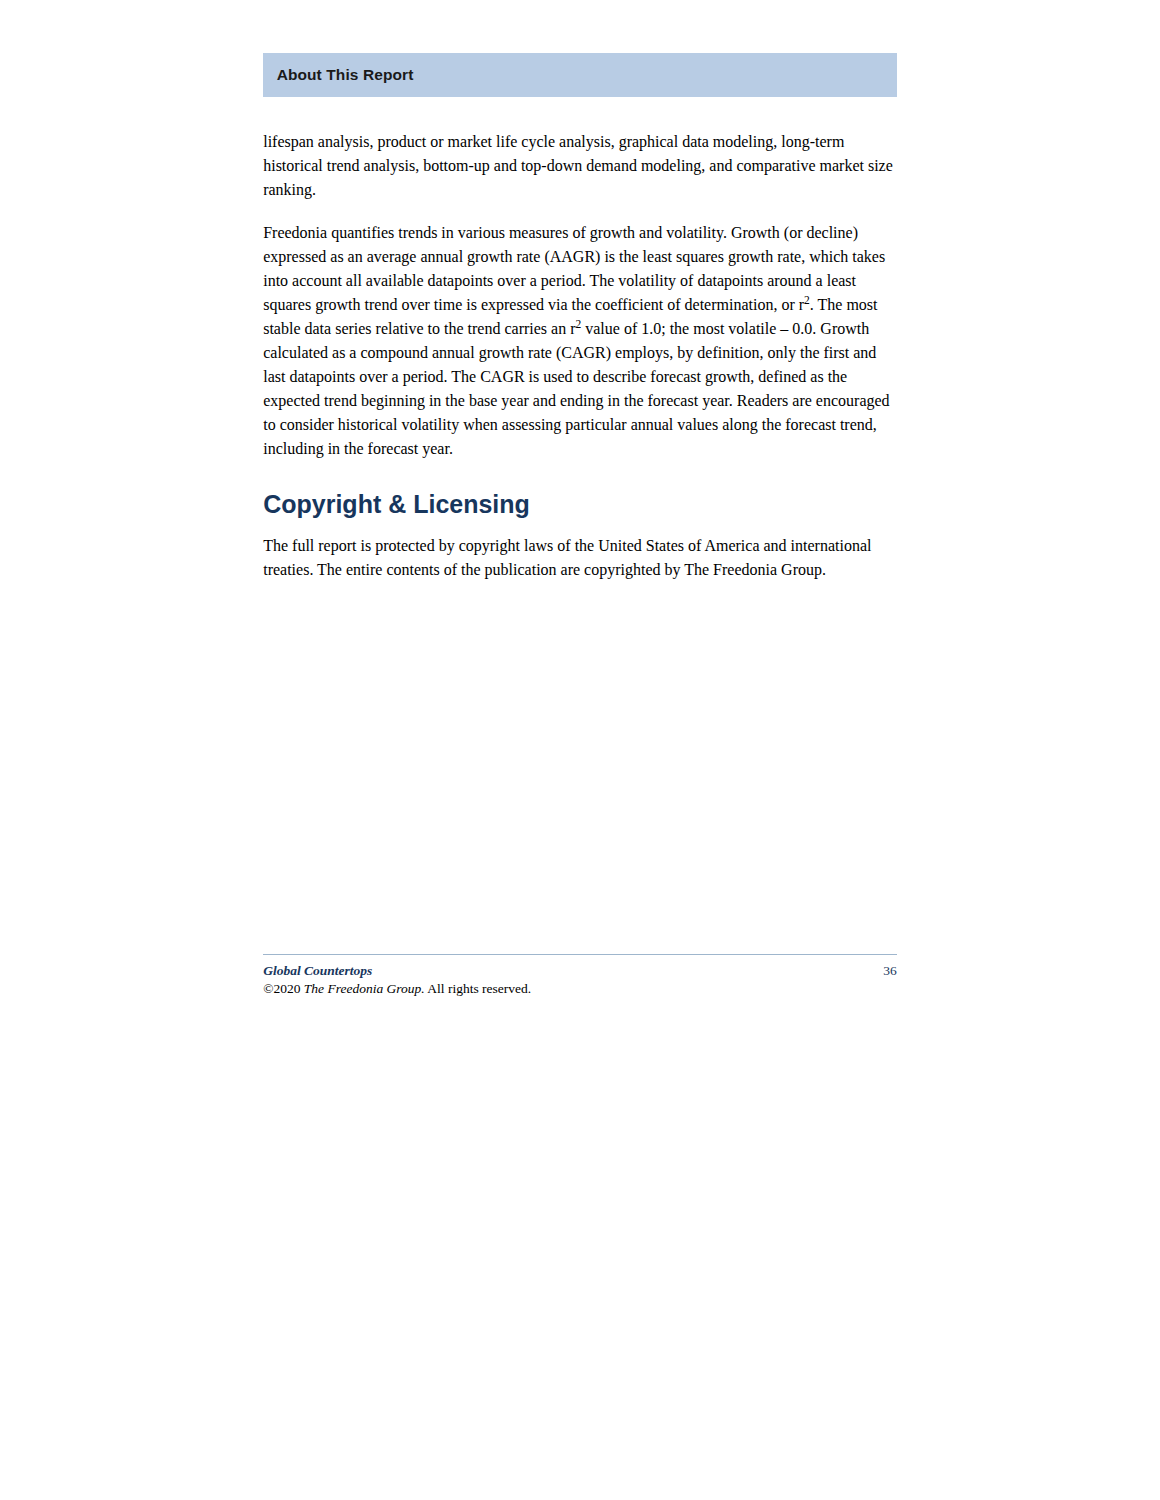About This Report
lifespan analysis, product or market life cycle analysis, graphical data modeling, long-term historical trend analysis, bottom-up and top-down demand modeling, and comparative market size ranking.
Freedonia quantifies trends in various measures of growth and volatility. Growth (or decline) expressed as an average annual growth rate (AAGR) is the least squares growth rate, which takes into account all available datapoints over a period. The volatility of datapoints around a least squares growth trend over time is expressed via the coefficient of determination, or r2. The most stable data series relative to the trend carries an r2 value of 1.0; the most volatile – 0.0. Growth calculated as a compound annual growth rate (CAGR) employs, by definition, only the first and last datapoints over a period. The CAGR is used to describe forecast growth, defined as the expected trend beginning in the base year and ending in the forecast year. Readers are encouraged to consider historical volatility when assessing particular annual values along the forecast trend, including in the forecast year.
Copyright & Licensing
The full report is protected by copyright laws of the United States of America and international treaties. The entire contents of the publication are copyrighted by The Freedonia Group.
Global Countertops
©2020 The Freedonia Group. All rights reserved.
36